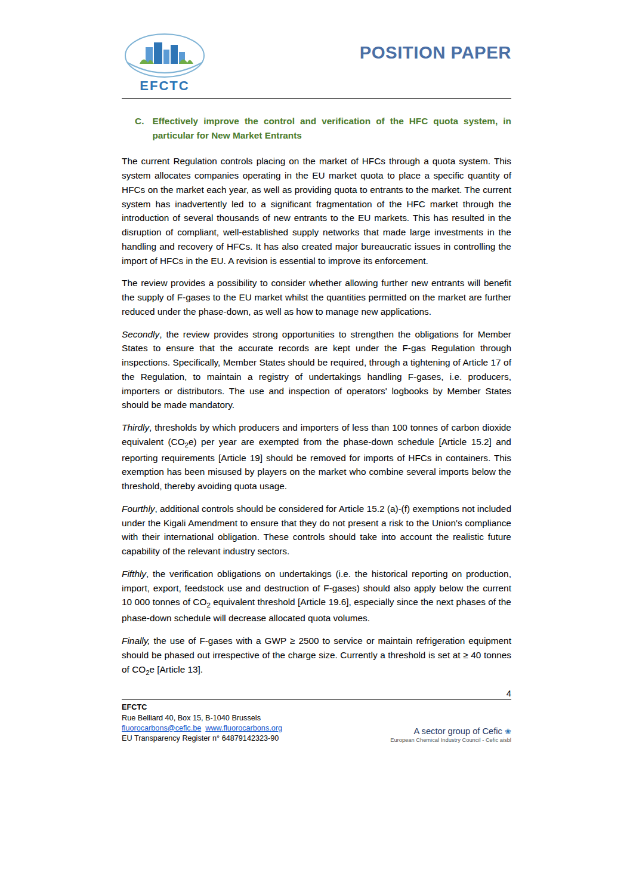EFCTC
POSITION PAPER
C. Effectively improve the control and verification of the HFC quota system, in particular for New Market Entrants
The current Regulation controls placing on the market of HFCs through a quota system. This system allocates companies operating in the EU market quota to place a specific quantity of HFCs on the market each year, as well as providing quota to entrants to the market. The current system has inadvertently led to a significant fragmentation of the HFC market through the introduction of several thousands of new entrants to the EU markets. This has resulted in the disruption of compliant, well-established supply networks that made large investments in the handling and recovery of HFCs. It has also created major bureaucratic issues in controlling the import of HFCs in the EU. A revision is essential to improve its enforcement.
The review provides a possibility to consider whether allowing further new entrants will benefit the supply of F-gases to the EU market whilst the quantities permitted on the market are further reduced under the phase-down, as well as how to manage new applications.
Secondly, the review provides strong opportunities to strengthen the obligations for Member States to ensure that the accurate records are kept under the F-gas Regulation through inspections. Specifically, Member States should be required, through a tightening of Article 17 of the Regulation, to maintain a registry of undertakings handling F-gases, i.e. producers, importers or distributors. The use and inspection of operators' logbooks by Member States should be made mandatory.
Thirdly, thresholds by which producers and importers of less than 100 tonnes of carbon dioxide equivalent (CO2e) per year are exempted from the phase-down schedule [Article 15.2] and reporting requirements [Article 19] should be removed for imports of HFCs in containers. This exemption has been misused by players on the market who combine several imports below the threshold, thereby avoiding quota usage.
Fourthly, additional controls should be considered for Article 15.2 (a)-(f) exemptions not included under the Kigali Amendment to ensure that they do not present a risk to the Union's compliance with their international obligation. These controls should take into account the realistic future capability of the relevant industry sectors.
Fifthly, the verification obligations on undertakings (i.e. the historical reporting on production, import, export, feedstock use and destruction of F-gases) should also apply below the current 10 000 tonnes of CO2 equivalent threshold [Article 19.6], especially since the next phases of the phase-down schedule will decrease allocated quota volumes.
Finally, the use of F-gases with a GWP ≥ 2500 to service or maintain refrigeration equipment should be phased out irrespective of the charge size. Currently a threshold is set at ≥ 40 tonnes of CO2e [Article 13].
4
EFCTC
Rue Belliard 40, Box 15, B-1040 Brussels
fluorocarbons@cefic.be www.fluorocarbons.org
EU Transparency Register n° 64879142323-90
A sector group of Cefic ❀
European Chemical Industry Council - Cefic aisbl